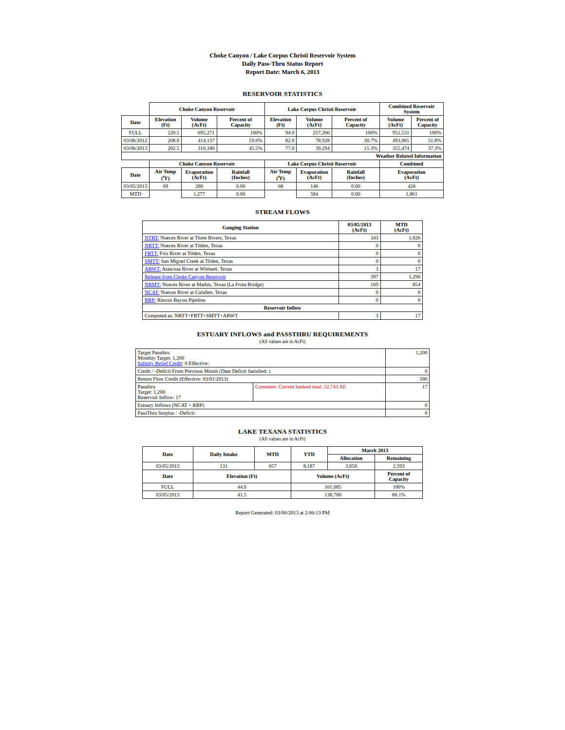Choke Canyon / Lake Corpus Christi Reservoir System
Daily Pass-Thru Status Report
Report Date: March 6, 2013
RESERVOIR STATISTICS
| | Choke Canyon Reservoir | Lake Corpus Christi Reservoir | Combined Reservoir System |
| Date | Elevation (Ft) | Volume (AcFt) | Percent of Capacity | Elevation (Ft) | Volume (AcFt) | Percent of Capacity | Volume (AcFt) | Percent of Capacity |
| FULL | 220.5 | 695,271 | 100% | 94.0 | 257,260 | 100% | 952,531 | 100% |
| 03/06/2012 | 208.0 | 414,137 | 59.6% | 82.0 | 78,928 | 30.7% | 493,065 | 51.8% |
| 03/06/2013 | 202.5 | 316,180 | 45.5% | 77.0 | 39,294 | 15.3% | 355,474 | 37.3% |
| Weather Related Information |
| | Choke Canyon Reservoir | Lake Corpus Christi Reservoir | Combined |
| Date | Air Temp ( o F) | Evaporation (AcFt) | Rainfall (Inches) | Air Temp ( o F) | Evaporation (AcFt) | Rainfall (Inches) | Evaporation (AcFt) |
| 03/05/2013 | 69 | 280 | 0.00 | 68 | 146 | 0.00 | 426 |
| MTD | | 1,277 | 0.00 | | 584 | 0.00 | 1,861 |
STREAM FLOWS
| Gauging Station | 03/05/2013 (AcFt) | MTD (AcFt) |
| --- | --- | --- |
| NTRT: Nueces River at Three Rivers, Texas | 343 | 1,026 |
| NRTT: Nueces River at Tilden, Texas | 0 | 0 |
| FRTT: Frio River at Tilden, Texas | 0 | 0 |
| SMTT: San Miguel Creek at Tilden, Texas | 0 | 0 |
| ARWT: Atascosa River at Whitsett, Texas | 3 | 17 |
| Release from Choke Canyon Reservoir | 397 | 1,290 |
| NRMT: Nueces River at Mathis, Texas (La Fruta Bridge) | 169 | 854 |
| NCAT: Nueces River at Calallen, Texas | 0 | 0 |
| RBP: Rincon Bayou Pipeline | 0 | 0 |
| Reservoir Inflow |
| Computed as: NRTT+FRTT+SMTT+ARWT | 3 | 17 |
ESTUARY INFLOWS and PASSTHRU REQUIREMENTS (All values are in AcFt)
| Target Passthru Monthly Target: 1,200 Salinity Relief Credit : 0 Effective: | 1,200 |
| Credit / -Deficit From Previous Month (Date Deficit Satisfied: ) | 0 |
| Return Flow Credit (Effective: 03/01/2013) | 500 |
| Passthru Target: 1,200 Reservoir Inflow: 17 | Comment: Current banked total: 22,743 AF. | 17 |
| Estuary Inflows (NCAT + RBP) | 0 |
| PassThru Surplus / -Deficit: | 0 |
LAKE TEXANA STATISTICS (All values are in AcFt)
| Date | Daily Intake | MTD | YTD | March 2013 |
| --- | --- | --- | --- | --- |
| Allocation | Remaining |
| 03/05/2013 | 131 | 657 | 8,187 | 3,050 | 2,393 |
| Date | Elevation (Ft) | Volume (AcFt) | Percent of Capacity |
| FULL | 44.0 | 161,085 | 100% |
| 03/05/2013 | 41.5 | 138,700 | 86.1% |
Report Generated: 03/06/2013 at 2:06:13 PM